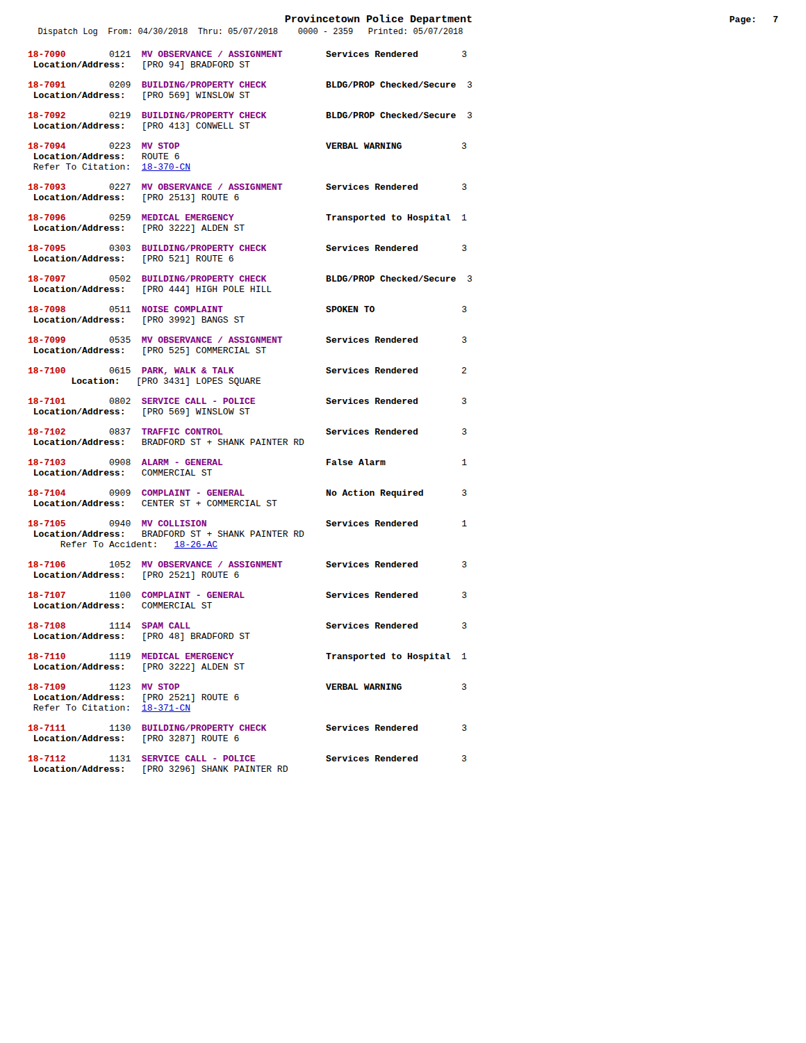Provincetown Police Department
Page: 7
Dispatch Log From: 04/30/2018 Thru: 05/07/2018 0000 - 2359 Printed: 05/07/2018
18-7090 0121 MV OBSERVANCE / ASSIGNMENT Services Rendered 3
Location/Address: [PRO 94] BRADFORD ST
18-7091 0209 BUILDING/PROPERTY CHECK BLDG/PROP Checked/Secure 3
Location/Address: [PRO 569] WINSLOW ST
18-7092 0219 BUILDING/PROPERTY CHECK BLDG/PROP Checked/Secure 3
Location/Address: [PRO 413] CONWELL ST
18-7094 0223 MV STOP VERBAL WARNING 3
Location/Address: ROUTE 6
Refer To Citation: 18-370-CN
18-7093 0227 MV OBSERVANCE / ASSIGNMENT Services Rendered 3
Location/Address: [PRO 2513] ROUTE 6
18-7096 0259 MEDICAL EMERGENCY Transported to Hospital 1
Location/Address: [PRO 3222] ALDEN ST
18-7095 0303 BUILDING/PROPERTY CHECK Services Rendered 3
Location/Address: [PRO 521] ROUTE 6
18-7097 0502 BUILDING/PROPERTY CHECK BLDG/PROP Checked/Secure 3
Location/Address: [PRO 444] HIGH POLE HILL
18-7098 0511 NOISE COMPLAINT SPOKEN TO 3
Location/Address: [PRO 3992] BANGS ST
18-7099 0535 MV OBSERVANCE / ASSIGNMENT Services Rendered 3
Location/Address: [PRO 525] COMMERCIAL ST
18-7100 0615 PARK, WALK & TALK Services Rendered 2
Location: [PRO 3431] LOPES SQUARE
18-7101 0802 SERVICE CALL - POLICE Services Rendered 3
Location/Address: [PRO 569] WINSLOW ST
18-7102 0837 TRAFFIC CONTROL Services Rendered 3
Location/Address: BRADFORD ST + SHANK PAINTER RD
18-7103 0908 ALARM - GENERAL False Alarm 1
Location/Address: COMMERCIAL ST
18-7104 0909 COMPLAINT - GENERAL No Action Required 3
Location/Address: CENTER ST + COMMERCIAL ST
18-7105 0940 MV COLLISION Services Rendered 1
Location/Address: BRADFORD ST + SHANK PAINTER RD
Refer To Accident: 18-26-AC
18-7106 1052 MV OBSERVANCE / ASSIGNMENT Services Rendered 3
Location/Address: [PRO 2521] ROUTE 6
18-7107 1100 COMPLAINT - GENERAL Services Rendered 3
Location/Address: COMMERCIAL ST
18-7108 1114 SPAM CALL Services Rendered 3
Location/Address: [PRO 48] BRADFORD ST
18-7110 1119 MEDICAL EMERGENCY Transported to Hospital 1
Location/Address: [PRO 3222] ALDEN ST
18-7109 1123 MV STOP VERBAL WARNING 3
Location/Address: [PRO 2521] ROUTE 6
Refer To Citation: 18-371-CN
18-7111 1130 BUILDING/PROPERTY CHECK Services Rendered 3
Location/Address: [PRO 3287] ROUTE 6
18-7112 1131 SERVICE CALL - POLICE Services Rendered 3
Location/Address: [PRO 3296] SHANK PAINTER RD